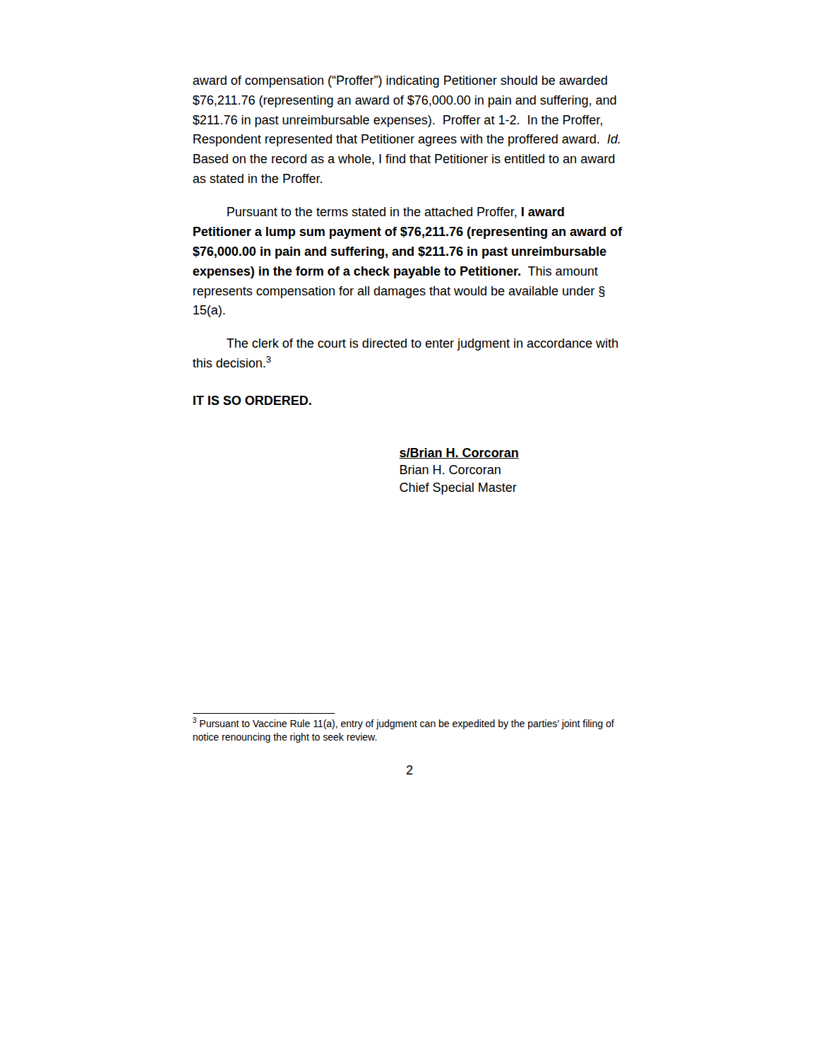award of compensation (“Proffer”) indicating Petitioner should be awarded $76,211.76 (representing an award of $76,000.00 in pain and suffering, and $211.76 in past unreimbursable expenses). Proffer at 1-2. In the Proffer, Respondent represented that Petitioner agrees with the proffered award. Id. Based on the record as a whole, I find that Petitioner is entitled to an award as stated in the Proffer.
Pursuant to the terms stated in the attached Proffer, I award Petitioner a lump sum payment of $76,211.76 (representing an award of $76,000.00 in pain and suffering, and $211.76 in past unreimbursable expenses) in the form of a check payable to Petitioner. This amount represents compensation for all damages that would be available under § 15(a).
The clerk of the court is directed to enter judgment in accordance with this decision.3
IT IS SO ORDERED.
s/Brian H. Corcoran
Brian H. Corcoran
Chief Special Master
3 Pursuant to Vaccine Rule 11(a), entry of judgment can be expedited by the parties’ joint filing of notice renouncing the right to seek review.
2